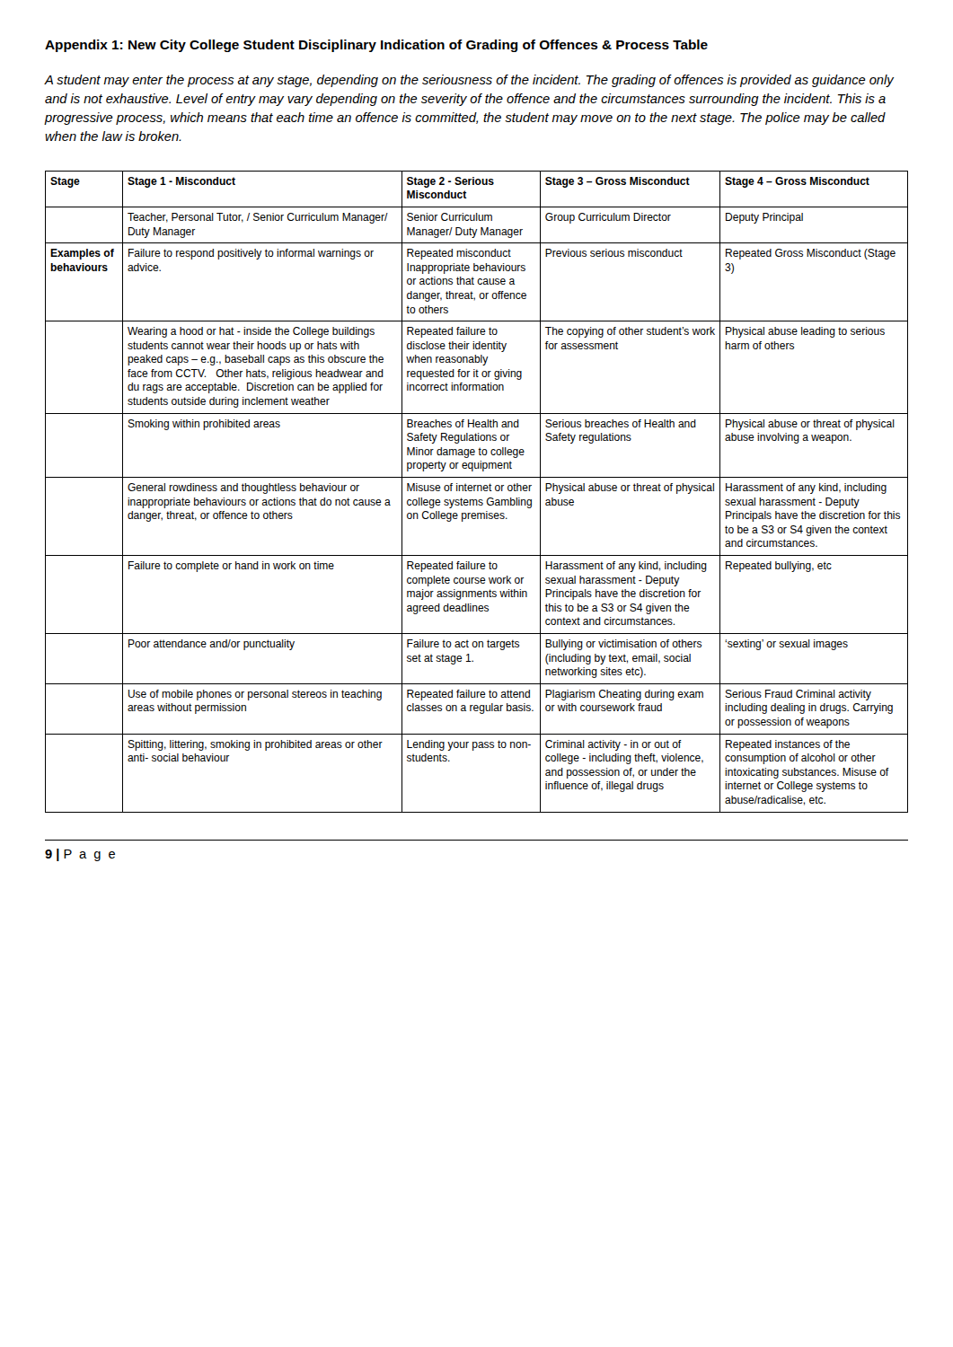Appendix 1: New City College Student Disciplinary Indication of Grading of Offences & Process Table
A student may enter the process at any stage, depending on the seriousness of the incident. The grading of offences is provided as guidance only and is not exhaustive. Level of entry may vary depending on the severity of the offence and the circumstances surrounding the incident. This is a progressive process, which means that each time an offence is committed, the student may move on to the next stage. The police may be called when the law is broken.
| Stage | Stage 1 - Misconduct | Stage 2 - Serious Misconduct | Stage 3 – Gross Misconduct | Stage 4 – Gross Misconduct |
| --- | --- | --- | --- | --- |
| | Teacher, Personal Tutor, / Senior Curriculum Manager/ Duty Manager | Senior Curriculum Manager/ Duty Manager | Group Curriculum Director | Deputy Principal |
| Examples of behaviours | Failure to respond positively to informal warnings or advice. | Repeated misconduct Inappropriate behaviours or actions that cause a danger, threat, or offence to others | Previous serious misconduct | Repeated Gross Misconduct (Stage 3) |
| | Wearing a hood or hat - inside the College buildings students cannot wear their hoods up or hats with peaked caps – e.g., baseball caps as this obscure the face from CCTV. Other hats, religious headwear and du rags are acceptable. Discretion can be applied for students outside during inclement weather | Repeated failure to disclose their identity when reasonably requested for it or giving incorrect information | The copying of other student’s work for assessment | Physical abuse leading to serious harm of others |
| | Smoking within prohibited areas | Breaches of Health and Safety Regulations or Minor damage to college property or equipment | Serious breaches of Health and Safety regulations | Physical abuse or threat of physical abuse involving a weapon. |
| | General rowdiness and thoughtless behaviour or inappropriate behaviours or actions that do not cause a danger, threat, or offence to others | Misuse of internet or other college systems Gambling on College premises. | Physical abuse or threat of physical abuse | Harassment of any kind, including sexual harassment - Deputy Principals have the discretion for this to be a S3 or S4 given the context and circumstances. |
| | Failure to complete or hand in work on time | Repeated failure to complete course work or major assignments within agreed deadlines | Harassment of any kind, including sexual harassment - Deputy Principals have the discretion for this to be a S3 or S4 given the context and circumstances. | Repeated bullying, etc |
| | Poor attendance and/or punctuality | Failure to act on targets set at stage 1. | Bullying or victimisation of others (including by text, email, social networking sites etc). | ‘sexting’ or sexual images |
| | Use of mobile phones or personal stereos in teaching areas without permission | Repeated failure to attend classes on a regular basis. | Plagiarism Cheating during exam or with coursework fraud | Serious Fraud Criminal activity including dealing in drugs. Carrying or possession of weapons |
| | Spitting, littering, smoking in prohibited areas or other anti- social behaviour | Lending your pass to non-students. | Criminal activity - in or out of college - including theft, violence, and possession of, or under the influence of, illegal drugs | Repeated instances of the consumption of alcohol or other intoxicating substances. Misuse of internet or College systems to abuse/radicalise, etc. |
9 | P a g e